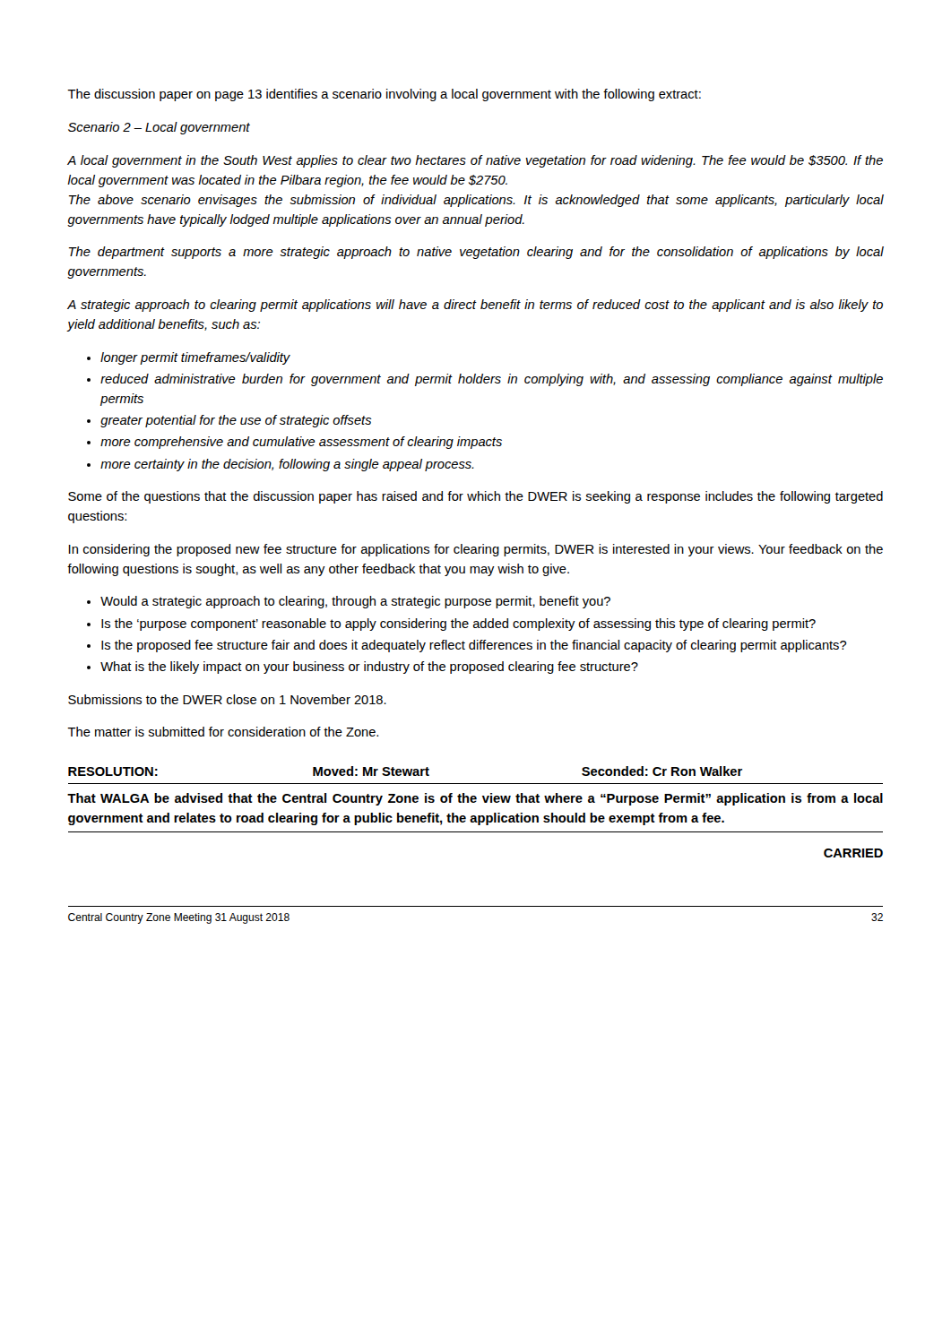The discussion paper on page 13 identifies a scenario involving a local government with the following extract:
Scenario 2 – Local government
A local government in the South West applies to clear two hectares of native vegetation for road widening. The fee would be $3500. If the local government was located in the Pilbara region, the fee would be $2750.
The above scenario envisages the submission of individual applications. It is acknowledged that some applicants, particularly local governments have typically lodged multiple applications over an annual period.
The department supports a more strategic approach to native vegetation clearing and for the consolidation of applications by local governments.
A strategic approach to clearing permit applications will have a direct benefit in terms of reduced cost to the applicant and is also likely to yield additional benefits, such as:
longer permit timeframes/validity
reduced administrative burden for government and permit holders in complying with, and assessing compliance against multiple permits
greater potential for the use of strategic offsets
more comprehensive and cumulative assessment of clearing impacts
more certainty in the decision, following a single appeal process.
Some of the questions that the discussion paper has raised and for which the DWER is seeking a response includes the following targeted questions:
In considering the proposed new fee structure for applications for clearing permits, DWER is interested in your views. Your feedback on the following questions is sought, as well as any other feedback that you may wish to give.
Would a strategic approach to clearing, through a strategic purpose permit, benefit you?
Is the ‘purpose component’ reasonable to apply considering the added complexity of assessing this type of clearing permit?
Is the proposed fee structure fair and does it adequately reflect differences in the financial capacity of clearing permit applicants?
What is the likely impact on your business or industry of the proposed clearing fee structure?
Submissions to the DWER close on 1 November 2018.
The matter is submitted for consideration of the Zone.
| RESOLUTION: | Moved: Mr Stewart | Seconded: Cr Ron Walker |
That WALGA be advised that the Central Country Zone is of the view that where a “Purpose Permit” application is from a local government and relates to road clearing for a public benefit, the application should be exempt from a fee.
CARRIED
Central Country Zone Meeting 31 August 2018 32